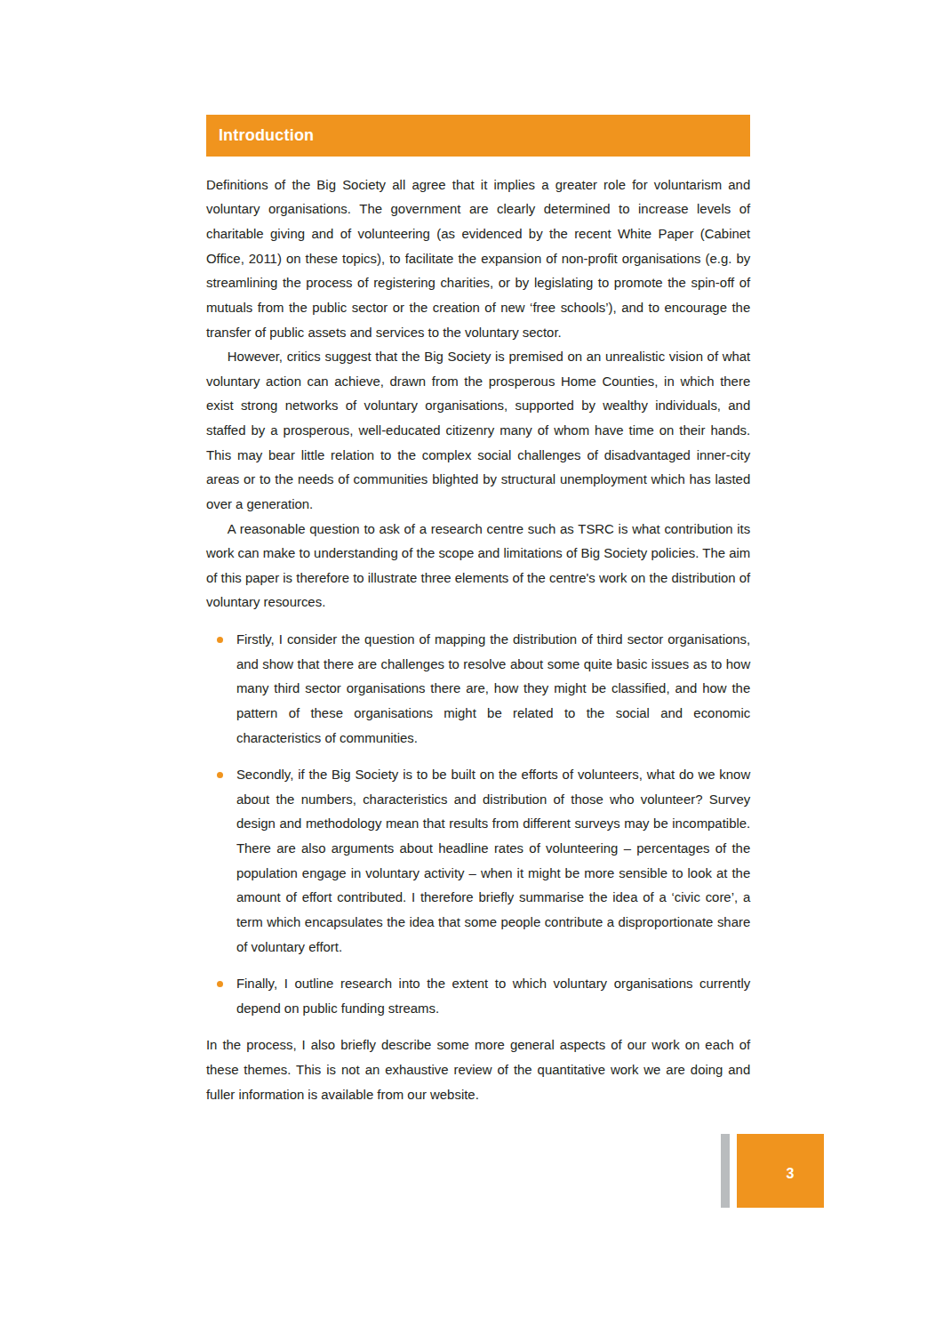Introduction
Definitions of the Big Society all agree that it implies a greater role for voluntarism and voluntary organisations. The government are clearly determined to increase levels of charitable giving and of volunteering (as evidenced by the recent White Paper (Cabinet Office, 2011) on these topics), to facilitate the expansion of non-profit organisations (e.g. by streamlining the process of registering charities, or by legislating to promote the spin-off of mutuals from the public sector or the creation of new ‘free schools’), and to encourage the transfer of public assets and services to the voluntary sector.
However, critics suggest that the Big Society is premised on an unrealistic vision of what voluntary action can achieve, drawn from the prosperous Home Counties, in which there exist strong networks of voluntary organisations, supported by wealthy individuals, and staffed by a prosperous, well-educated citizenry many of whom have time on their hands. This may bear little relation to the complex social challenges of disadvantaged inner-city areas or to the needs of communities blighted by structural unemployment which has lasted over a generation.
A reasonable question to ask of a research centre such as TSRC is what contribution its work can make to understanding of the scope and limitations of Big Society policies. The aim of this paper is therefore to illustrate three elements of the centre's work on the distribution of voluntary resources.
Firstly, I consider the question of mapping the distribution of third sector organisations, and show that there are challenges to resolve about some quite basic issues as to how many third sector organisations there are, how they might be classified, and how the pattern of these organisations might be related to the social and economic characteristics of communities.
Secondly, if the Big Society is to be built on the efforts of volunteers, what do we know about the numbers, characteristics and distribution of those who volunteer? Survey design and methodology mean that results from different surveys may be incompatible. There are also arguments about headline rates of volunteering – percentages of the population engage in voluntary activity – when it might be more sensible to look at the amount of effort contributed. I therefore briefly summarise the idea of a ‘civic core’, a term which encapsulates the idea that some people contribute a disproportionate share of voluntary effort.
Finally, I outline research into the extent to which voluntary organisations currently depend on public funding streams.
In the process, I also briefly describe some more general aspects of our work on each of these themes. This is not an exhaustive review of the quantitative work we are doing and fuller information is available from our website.
3